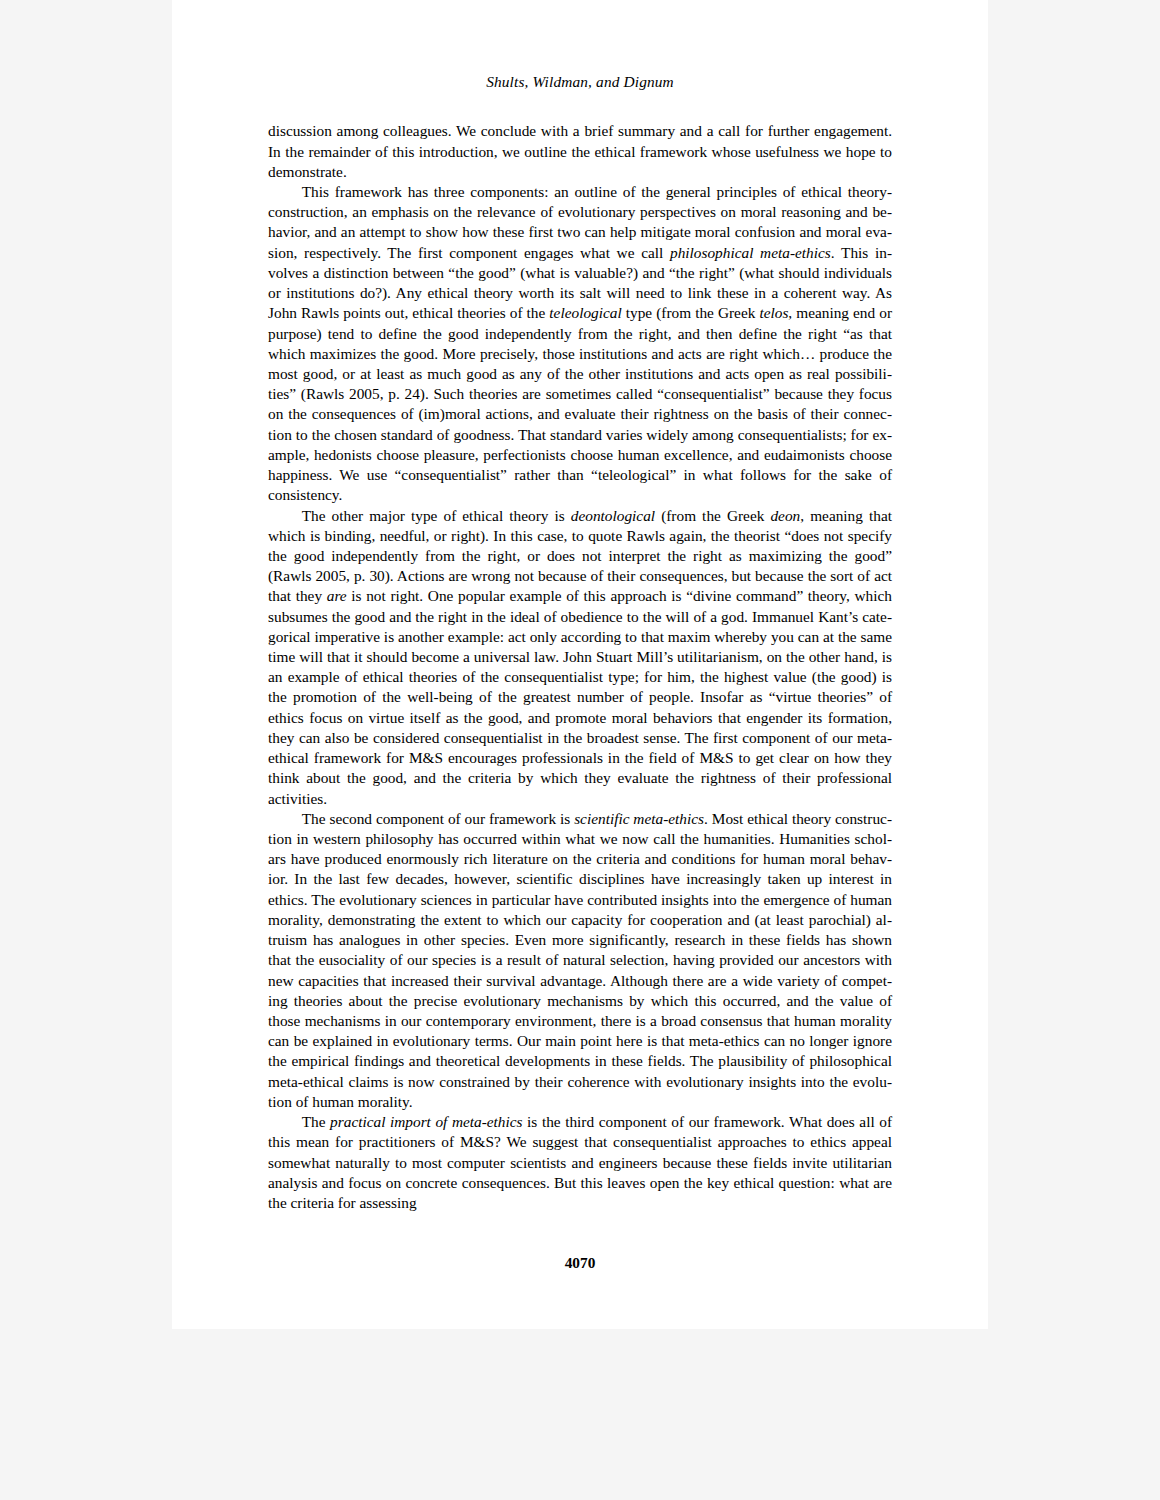Shults, Wildman, and Dignum
discussion among colleagues. We conclude with a brief summary and a call for further engagement. In the remainder of this introduction, we outline the ethical framework whose usefulness we hope to demonstrate.
This framework has three components: an outline of the general principles of ethical theory-construction, an emphasis on the relevance of evolutionary perspectives on moral reasoning and behavior, and an attempt to show how these first two can help mitigate moral confusion and moral evasion, respectively. The first component engages what we call philosophical meta-ethics. This involves a distinction between “the good” (what is valuable?) and “the right” (what should individuals or institutions do?). Any ethical theory worth its salt will need to link these in a coherent way. As John Rawls points out, ethical theories of the teleological type (from the Greek telos, meaning end or purpose) tend to define the good independently from the right, and then define the right “as that which maximizes the good. More precisely, those institutions and acts are right which… produce the most good, or at least as much good as any of the other institutions and acts open as real possibilities” (Rawls 2005, p. 24). Such theories are sometimes called “consequentialist” because they focus on the consequences of (im)moral actions, and evaluate their rightness on the basis of their connection to the chosen standard of goodness. That standard varies widely among consequentialists; for example, hedonists choose pleasure, perfectionists choose human excellence, and eudaimonists choose happiness. We use “consequentialist” rather than “teleological” in what follows for the sake of consistency.
The other major type of ethical theory is deontological (from the Greek deon, meaning that which is binding, needful, or right). In this case, to quote Rawls again, the theorist “does not specify the good independently from the right, or does not interpret the right as maximizing the good” (Rawls 2005, p. 30). Actions are wrong not because of their consequences, but because the sort of act that they are is not right. One popular example of this approach is “divine command” theory, which subsumes the good and the right in the ideal of obedience to the will of a god. Immanuel Kant’s categorical imperative is another example: act only according to that maxim whereby you can at the same time will that it should become a universal law. John Stuart Mill’s utilitarianism, on the other hand, is an example of ethical theories of the consequentialist type; for him, the highest value (the good) is the promotion of the well-being of the greatest number of people. Insofar as “virtue theories” of ethics focus on virtue itself as the good, and promote moral behaviors that engender its formation, they can also be considered consequentialist in the broadest sense. The first component of our meta-ethical framework for M&S encourages professionals in the field of M&S to get clear on how they think about the good, and the criteria by which they evaluate the rightness of their professional activities.
The second component of our framework is scientific meta-ethics. Most ethical theory construction in western philosophy has occurred within what we now call the humanities. Humanities scholars have produced enormously rich literature on the criteria and conditions for human moral behavior. In the last few decades, however, scientific disciplines have increasingly taken up interest in ethics. The evolutionary sciences in particular have contributed insights into the emergence of human morality, demonstrating the extent to which our capacity for cooperation and (at least parochial) altruism has analogues in other species. Even more significantly, research in these fields has shown that the eusociality of our species is a result of natural selection, having provided our ancestors with new capacities that increased their survival advantage. Although there are a wide variety of competing theories about the precise evolutionary mechanisms by which this occurred, and the value of those mechanisms in our contemporary environment, there is a broad consensus that human morality can be explained in evolutionary terms. Our main point here is that meta-ethics can no longer ignore the empirical findings and theoretical developments in these fields. The plausibility of philosophical meta-ethical claims is now constrained by their coherence with evolutionary insights into the evolution of human morality.
The practical import of meta-ethics is the third component of our framework. What does all of this mean for practitioners of M&S? We suggest that consequentialist approaches to ethics appeal somewhat naturally to most computer scientists and engineers because these fields invite utilitarian analysis and focus on concrete consequences. But this leaves open the key ethical question: what are the criteria for assessing
4070